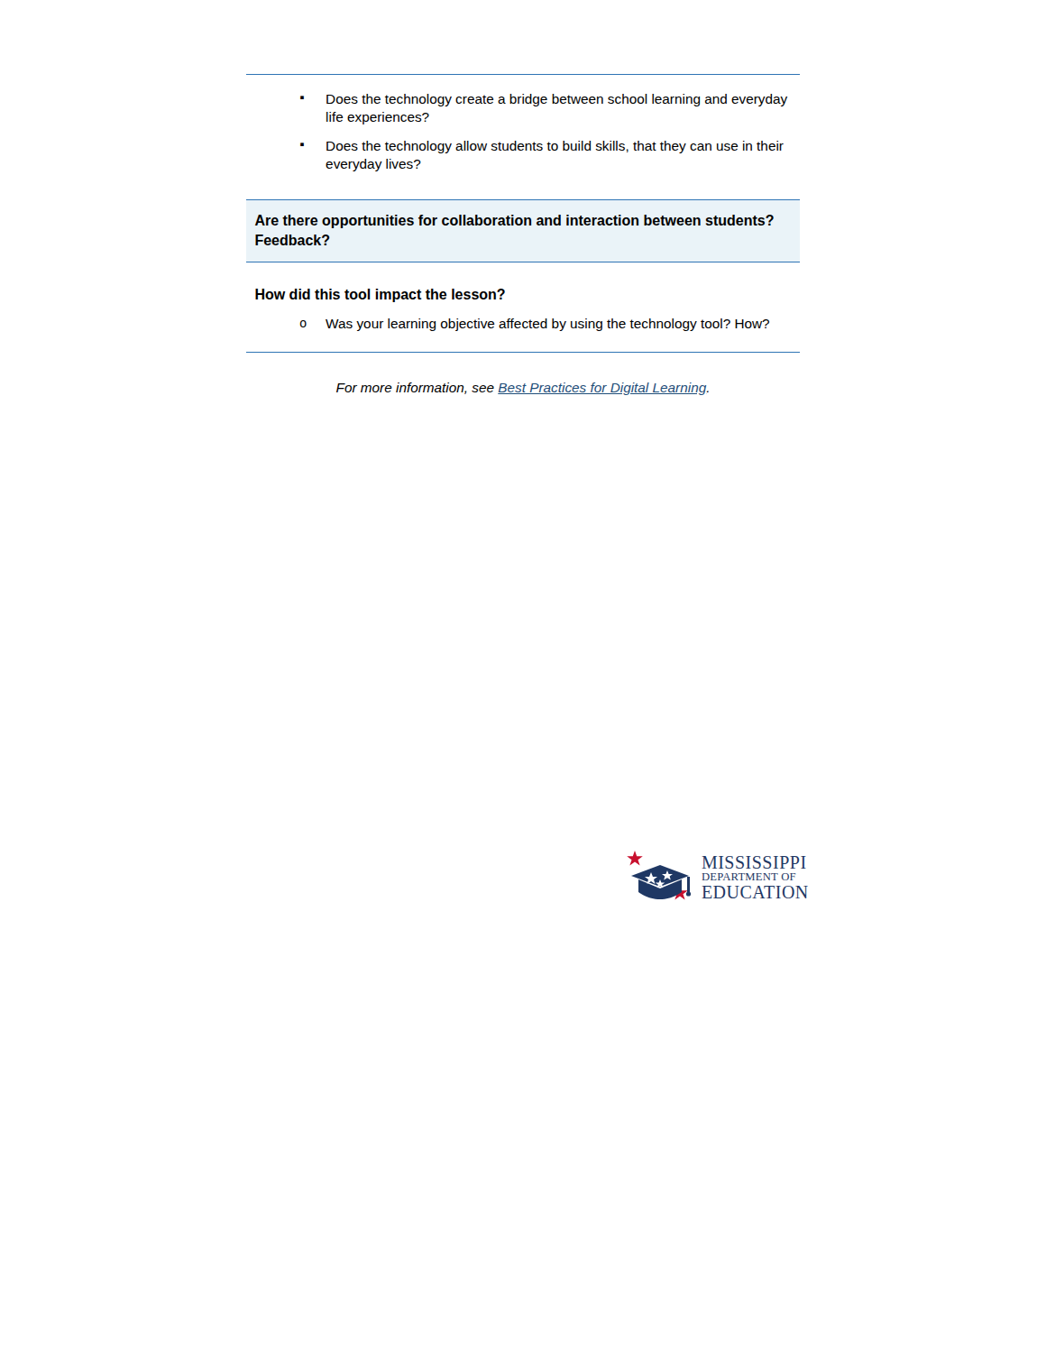Does the technology create a bridge between school learning and everyday life experiences?
Does the technology allow students to build skills, that they can use in their everyday lives?
Are there opportunities for collaboration and interaction between students? Feedback?
How did this tool impact the lesson?
Was your learning objective affected by using the technology tool? How?
For more information, see Best Practices for Digital Learning.
MISSISSIPPI
DEPARTMENT OF
EDUCATION